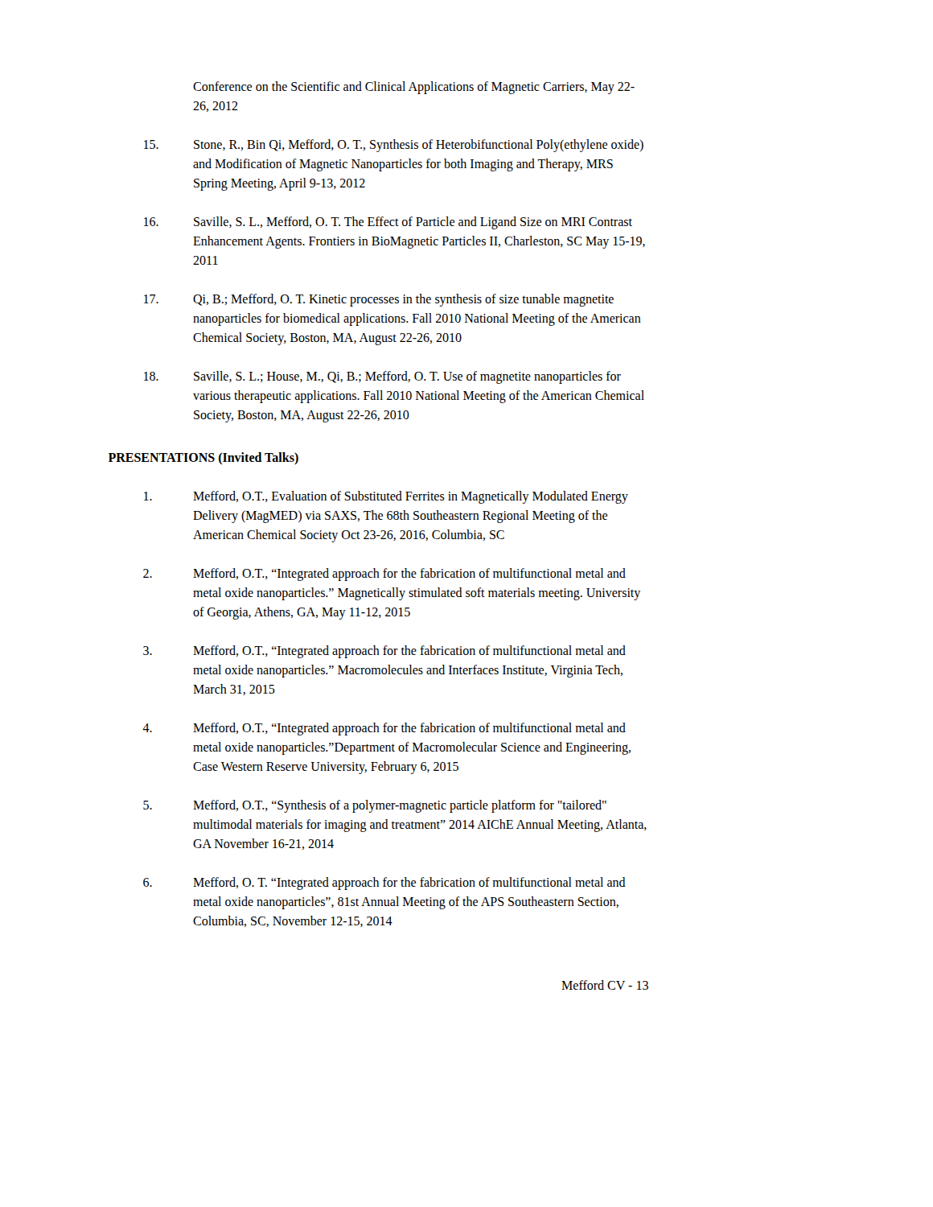Conference on the Scientific and Clinical Applications of Magnetic Carriers, May 22-26, 2012
15. Stone, R., Bin Qi, Mefford, O. T., Synthesis of Heterobifunctional Poly(ethylene oxide) and Modification of Magnetic Nanoparticles for both Imaging and Therapy, MRS Spring Meeting, April 9-13, 2012
16. Saville, S. L., Mefford, O. T. The Effect of Particle and Ligand Size on MRI Contrast Enhancement Agents. Frontiers in BioMagnetic Particles II, Charleston, SC May 15-19, 2011
17. Qi, B.; Mefford, O. T. Kinetic processes in the synthesis of size tunable magnetite nanoparticles for biomedical applications. Fall 2010 National Meeting of the American Chemical Society, Boston, MA, August 22-26, 2010
18. Saville, S. L.; House, M., Qi, B.; Mefford, O. T. Use of magnetite nanoparticles for various therapeutic applications. Fall 2010 National Meeting of the American Chemical Society, Boston, MA, August 22-26, 2010
PRESENTATIONS (Invited Talks)
1. Mefford, O.T., Evaluation of Substituted Ferrites in Magnetically Modulated Energy Delivery (MagMED) via SAXS, The 68th Southeastern Regional Meeting of the American Chemical Society Oct 23-26, 2016, Columbia, SC
2. Mefford, O.T., “Integrated approach for the fabrication of multifunctional metal and metal oxide nanoparticles.” Magnetically stimulated soft materials meeting. University of Georgia, Athens, GA, May 11-12, 2015
3. Mefford, O.T., “Integrated approach for the fabrication of multifunctional metal and metal oxide nanoparticles.” Macromolecules and Interfaces Institute, Virginia Tech, March 31, 2015
4. Mefford, O.T., “Integrated approach for the fabrication of multifunctional metal and metal oxide nanoparticles.”Department of Macromolecular Science and Engineering, Case Western Reserve University, February 6, 2015
5. Mefford, O.T., “Synthesis of a polymer-magnetic particle platform for "tailored" multimodal materials for imaging and treatment” 2014 AIChE Annual Meeting, Atlanta, GA November 16-21, 2014
6. Mefford, O. T. “Integrated approach for the fabrication of multifunctional metal and metal oxide nanoparticles”, 81st Annual Meeting of the APS Southeastern Section, Columbia, SC, November 12-15, 2014
Mefford CV - 13